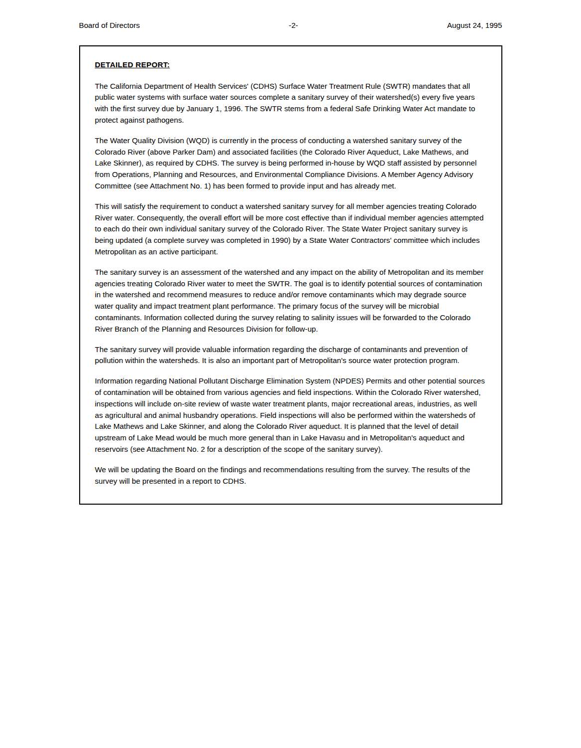Board of Directors
-2-
August 24, 1995
Detailed Report:
The California Department of Health Services' (CDHS) Surface Water Treatment Rule (SWTR) mandates that all public water systems with surface water sources complete a sanitary survey of their watershed(s) every five years with the first survey due by January 1, 1996. The SWTR stems from a federal Safe Drinking Water Act mandate to protect against pathogens.
The Water Quality Division (WQD) is currently in the process of conducting a watershed sanitary survey of the Colorado River (above Parker Dam) and associated facilities (the Colorado River Aqueduct, Lake Mathews, and Lake Skinner), as required by CDHS. The survey is being performed in-house by WQD staff assisted by personnel from Operations, Planning and Resources, and Environmental Compliance Divisions. A Member Agency Advisory Committee (see Attachment No. 1) has been formed to provide input and has already met.
This will satisfy the requirement to conduct a watershed sanitary survey for all member agencies treating Colorado River water. Consequently, the overall effort will be more cost effective than if individual member agencies attempted to each do their own individual sanitary survey of the Colorado River. The State Water Project sanitary survey is being updated (a complete survey was completed in 1990) by a State Water Contractors' committee which includes Metropolitan as an active participant.
The sanitary survey is an assessment of the watershed and any impact on the ability of Metropolitan and its member agencies treating Colorado River water to meet the SWTR. The goal is to identify potential sources of contamination in the watershed and recommend measures to reduce and/or remove contaminants which may degrade source water quality and impact treatment plant performance. The primary focus of the survey will be microbial contaminants. Information collected during the survey relating to salinity issues will be forwarded to the Colorado River Branch of the Planning and Resources Division for follow-up.
The sanitary survey will provide valuable information regarding the discharge of contaminants and prevention of pollution within the watersheds. It is also an important part of Metropolitan's source water protection program.
Information regarding National Pollutant Discharge Elimination System (NPDES) Permits and other potential sources of contamination will be obtained from various agencies and field inspections. Within the Colorado River watershed, inspections will include on-site review of waste water treatment plants, major recreational areas, industries, as well as agricultural and animal husbandry operations. Field inspections will also be performed within the watersheds of Lake Mathews and Lake Skinner, and along the Colorado River aqueduct. It is planned that the level of detail upstream of Lake Mead would be much more general than in Lake Havasu and in Metropolitan's aqueduct and reservoirs (see Attachment No. 2 for a description of the scope of the sanitary survey).
We will be updating the Board on the findings and recommendations resulting from the survey. The results of the survey will be presented in a report to CDHS.